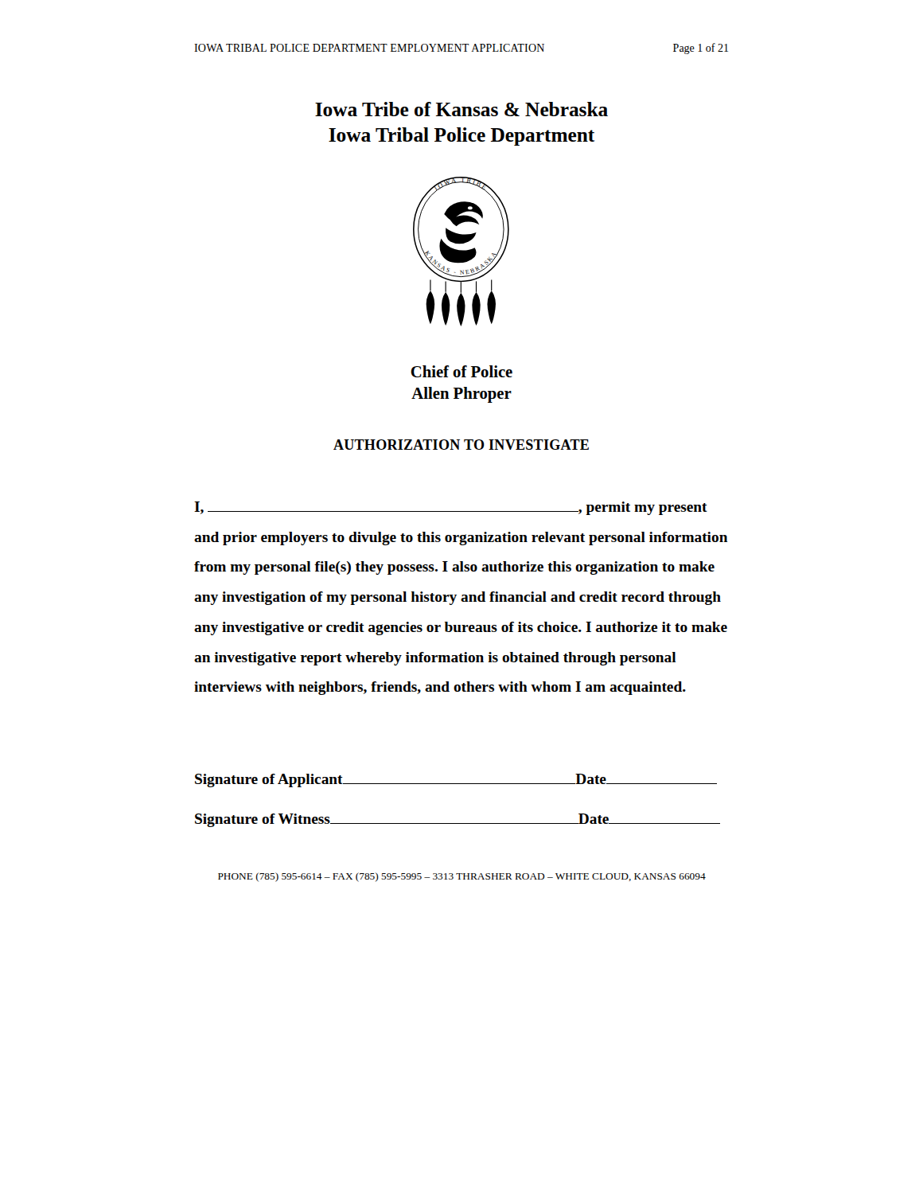IOWA TRIBAL POLICE DEPARTMENT EMPLOYMENT APPLICATION
Page 1 of 21
Iowa Tribe of Kansas & Nebraska
Iowa Tribal Police Department
IOWA TRIBE KANSAS - NEBRASKA
Chief of Police
Allen Phroper
AUTHORIZATION TO INVESTIGATE
I, , permit my present and prior employers to divulge to this organization relevant personal information from my personal file(s) they possess. I also authorize this organization to make any investigation of my personal history and financial and credit record through any investigative or credit agencies or bureaus of its choice. I authorize it to make an investigative report whereby information is obtained through personal interviews with neighbors, friends, and others with whom I am acquainted.
Signature of Applicant Date
Signature of Witness Date
PHONE (785) 595-6614 – FAX (785) 595-5995 – 3313 THRASHER ROAD – WHITE CLOUD, KANSAS 66094